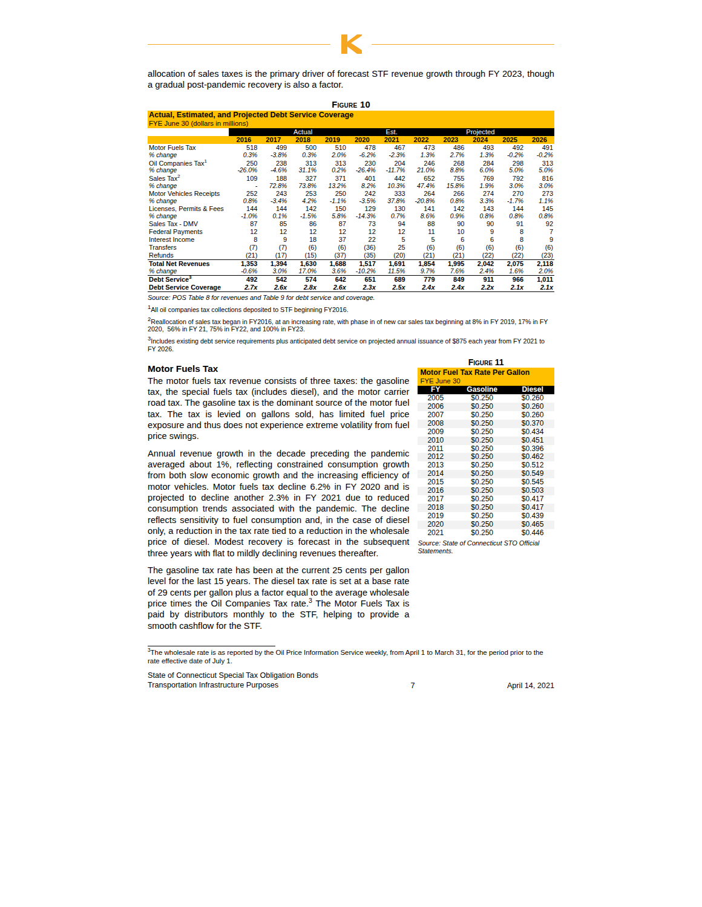allocation of sales taxes is the primary driver of forecast STF revenue growth through FY 2023, though a gradual post-pandemic recovery is also a factor.
Figure 10
| Actual, Estimated, and Projected Debt Service Coverage |
| FYE June 30 (dollars in millions) |
| | Actual | Est. | Projected |
| | 2016 | 2017 | 2018 | 2019 | 2020 | 2021 | 2022 | 2023 | 2024 | 2025 | 2026 |
| Motor Fuels Tax | 518 | 499 | 500 | 510 | 478 | 467 | 473 | 486 | 493 | 492 | 491 |
| % change | 0.3% | -3.8% | 0.3% | 2.0% | -6.2% | -2.3% | 1.3% | 2.7% | 1.3% | -0.2% | -0.2% |
| Oil Companies Tax 1 | 250 | 238 | 313 | 313 | 230 | 204 | 246 | 268 | 284 | 298 | 313 |
| % change | -26.0% | -4.6% | 31.1% | 0.2% | -26.4% | -11.7% | 21.0% | 8.8% | 6.0% | 5.0% | 5.0% |
| Sales Tax 2 | 109 | 188 | 327 | 371 | 401 | 442 | 652 | 755 | 769 | 792 | 816 |
| % change | - | 72.8% | 73.8% | 13.2% | 8.2% | 10.3% | 47.4% | 15.8% | 1.9% | 3.0% | 3.0% |
| Motor Vehicles Receipts | 252 | 243 | 253 | 250 | 242 | 333 | 264 | 266 | 274 | 270 | 273 |
| % change | 0.8% | -3.4% | 4.2% | -1.1% | -3.5% | 37.8% | -20.8% | 0.8% | 3.3% | -1.7% | 1.1% |
| Licenses, Permits & Fees | 144 | 144 | 142 | 150 | 129 | 130 | 141 | 142 | 143 | 144 | 145 |
| % change | -1.0% | 0.1% | -1.5% | 5.8% | -14.3% | 0.7% | 8.6% | 0.9% | 0.8% | 0.8% | 0.8% |
| Sales Tax - DMV | 87 | 85 | 86 | 87 | 73 | 94 | 88 | 90 | 90 | 91 | 92 |
| Federal Payments | 12 | 12 | 12 | 12 | 12 | 12 | 11 | 10 | 9 | 8 | 7 |
| Interest Income | 8 | 9 | 18 | 37 | 22 | 5 | 5 | 6 | 6 | 8 | 9 |
| Transfers | (7) | (7) | (6) | (6) | (36) | 25 | (6) | (6) | (6) | (6) | (6) |
| Refunds | (21) | (17) | (15) | (37) | (35) | (20) | (21) | (21) | (22) | (22) | (23) |
| Total Net Revenues | 1,353 | 1,394 | 1,630 | 1,688 | 1,517 | 1,691 | 1,854 | 1,995 | 2,042 | 2,075 | 2,118 |
| % change | -0.6% | 3.0% | 17.0% | 3.6% | -10.2% | 11.5% | 9.7% | 7.6% | 2.4% | 1.6% | 2.0% |
| Debt Service 3 | 492 | 542 | 574 | 642 | 651 | 689 | 779 | 849 | 911 | 966 | 1,011 |
| Debt Service Coverage | 2.7x | 2.6x | 2.8x | 2.6x | 2.3x | 2.5x | 2.4x | 2.4x | 2.2x | 2.1x | 2.1x |
Source: POS Table 8 for revenues and Table 9 for debt service and coverage.
1All oil companies tax collections deposited to STF beginning FY2016.
2Reallocation of sales tax began in FY2016, at an increasing rate, with phase in of new car sales tax beginning at 8% in FY 2019, 17% in FY 2020, 56% in FY 21, 75% in FY22, and 100% in FY23.
3Includes existing debt service requirements plus anticipated debt service on projected annual issuance of $875 each year from FY 2021 to FY 2026.
Motor Fuels Tax
The motor fuels tax revenue consists of three taxes: the gasoline tax, the special fuels tax (includes diesel), and the motor carrier road tax. The gasoline tax is the dominant source of the motor fuel tax. The tax is levied on gallons sold, has limited fuel price exposure and thus does not experience extreme volatility from fuel price swings.
Annual revenue growth in the decade preceding the pandemic averaged about 1%, reflecting constrained consumption growth from both slow economic growth and the increasing efficiency of motor vehicles. Motor fuels tax decline 6.2% in FY 2020 and is projected to decline another 2.3% in FY 2021 due to reduced consumption trends associated with the pandemic. The decline reflects sensitivity to fuel consumption and, in the case of diesel only, a reduction in the tax rate tied to a reduction in the wholesale price of diesel. Modest recovery is forecast in the subsequent three years with flat to mildly declining revenues thereafter.
The gasoline tax rate has been at the current 25 cents per gallon level for the last 15 years. The diesel tax rate is set at a base rate of 29 cents per gallon plus a factor equal to the average wholesale price times the Oil Companies Tax rate.3 The Motor Fuels Tax is paid by distributors monthly to the STF, helping to provide a smooth cashflow for the STF.
Figure 11
| Motor Fuel Tax Rate Per Gallon |
| FYE June 30 |
| FY | Gasoline | Diesel |
| 2005 | $0.250 | $0.260 |
| 2006 | $0.250 | $0.260 |
| 2007 | $0.250 | $0.260 |
| 2008 | $0.250 | $0.370 |
| 2009 | $0.250 | $0.434 |
| 2010 | $0.250 | $0.451 |
| 2011 | $0.250 | $0.396 |
| 2012 | $0.250 | $0.462 |
| 2013 | $0.250 | $0.512 |
| 2014 | $0.250 | $0.549 |
| 2015 | $0.250 | $0.545 |
| 2016 | $0.250 | $0.503 |
| 2017 | $0.250 | $0.417 |
| 2018 | $0.250 | $0.417 |
| 2019 | $0.250 | $0.439 |
| 2020 | $0.250 | $0.465 |
| 2021 | $0.250 | $0.446 |
Source: State of Connecticut STO Official Statements.
3The wholesale rate is as reported by the Oil Price Information Service weekly, from April 1 to March 31, for the period prior to the rate effective date of July 1.
State of Connecticut Special Tax Obligation Bonds
Transportation Infrastructure Purposes
7
April 14, 2021